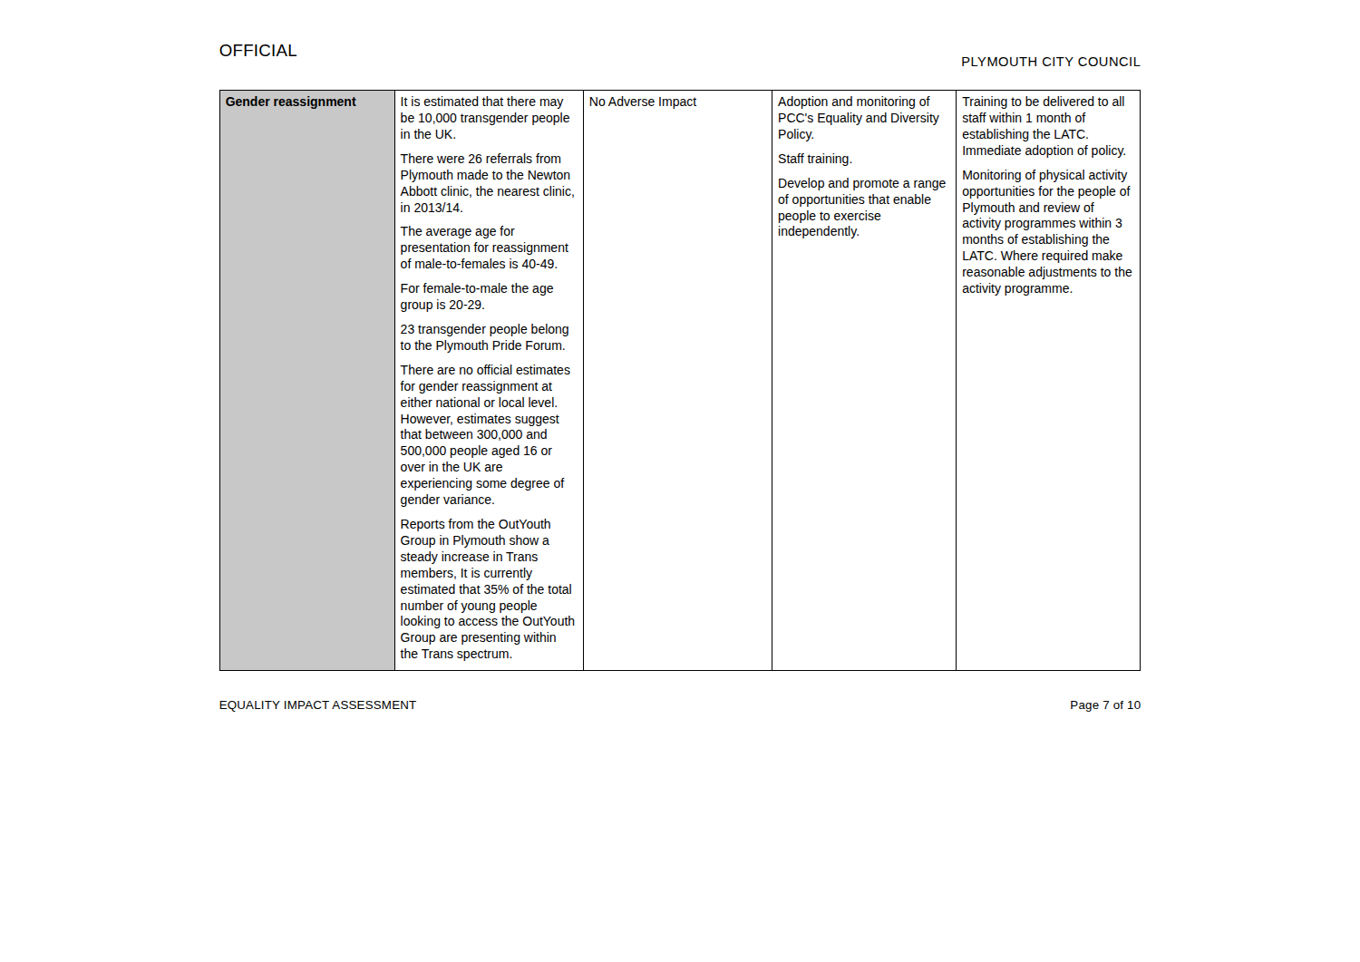OFFICIAL
PLYMOUTH CITY COUNCIL
| Gender reassignment | It is estimated that there may be 10,000 transgender people in the UK. There were 26 referrals from Plymouth made to the Newton Abbott clinic, the nearest clinic, in 2013/14. The average age for presentation for reassignment of male-to-females is 40-49. For female-to-male the age group is 20-29. 23 transgender people belong to the Plymouth Pride Forum. There are no official estimates for gender reassignment at either national or local level. However, estimates suggest that between 300,000 and 500,000 people aged 16 or over in the UK are experiencing some degree of gender variance. Reports from the OutYouth Group in Plymouth show a steady increase in Trans members, It is currently estimated that 35% of the total number of young people looking to access the OutYouth Group are presenting within the Trans spectrum. | No Adverse Impact | Adoption and monitoring of PCC's Equality and Diversity Policy. Staff training. Develop and promote a range of opportunities that enable people to exercise independently. | Training to be delivered to all staff within 1 month of establishing the LATC. Immediate adoption of policy. Monitoring of physical activity opportunities for the people of Plymouth and review of activity programmes within 3 months of establishing the LATC. Where required make reasonable adjustments to the activity programme. |
EQUALITY IMPACT ASSESSMENT
Page 7 of 10